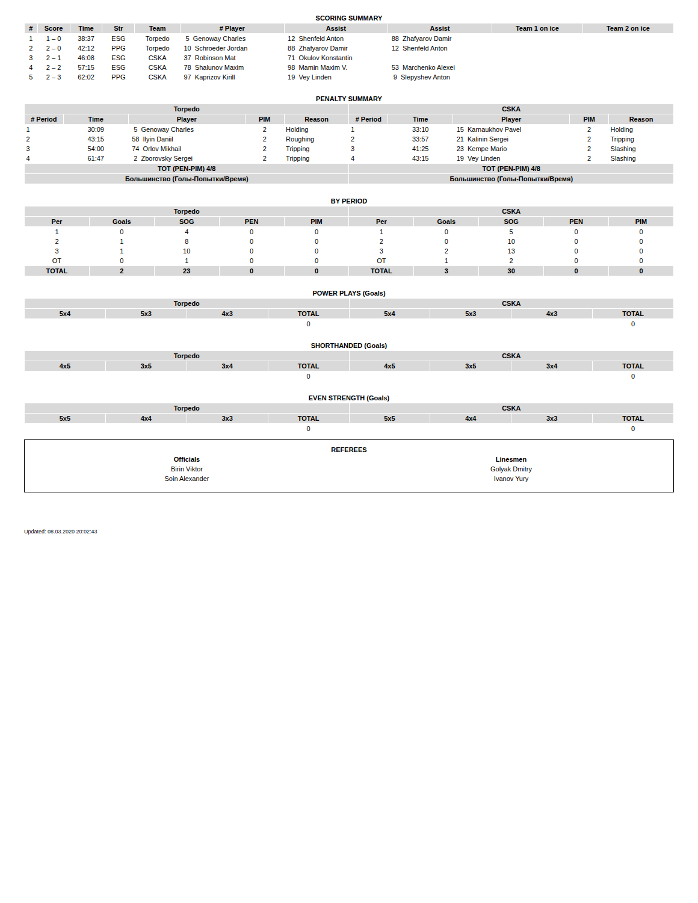SCORING SUMMARY
| # | Score | Time | Str | Team | # Player | Assist | Assist | Team 1 on ice | Team 2 on ice |
| 1 | 1 – 0 | 38:37 | ESG | Torpedo | 5 Genoway Charles | 12 Shenfeld Anton | 88 Zhafyarov Damir | | |
| 2 | 2 – 0 | 42:12 | PPG | Torpedo | 10 Schroeder Jordan | 88 Zhafyarov Damir | 12 Shenfeld Anton | | |
| 3 | 2 – 1 | 46:08 | ESG | CSKA | 37 Robinson Mat | 71 Okulov Konstantin | | | |
| 4 | 2 – 2 | 57:15 | ESG | CSKA | 78 Shalunov Maxim | 98 Mamin Maxim V. | 53 Marchenko Alexei | | |
| 5 | 2 – 3 | 62:02 | PPG | CSKA | 97 Kaprizov Kirill | 19 Vey Linden | 9 Slepyshev Anton | | |
PENALTY SUMMARY
| Torpedo | CSKA |
| # Period | Time | Player | PIM | Reason | # Period | Time | Player | PIM | Reason |
| 1 | 30:09 | 5 Genoway Charles | 2 | Holding | 1 | 33:10 | 15 Karnaukhov Pavel | 2 | Holding |
| 2 | 43:15 | 58 Ilyin Daniil | 2 | Roughing | 2 | 33:57 | 21 Kalinin Sergei | 2 | Tripping |
| 3 | 54:00 | 74 Orlov Mikhail | 2 | Tripping | 3 | 41:25 | 23 Kempe Mario | 2 | Slashing |
| 4 | 61:47 | 2 Zborovsky Sergei | 2 | Tripping | 4 | 43:15 | 19 Vey Linden | 2 | Slashing |
| TOT (PEN-PIM) 4/8 | TOT (PEN-PIM) 4/8 |
| Большинство (Голы-Попытки/Время) | Большинство (Голы-Попытки/Время) |
BY PERIOD
| Torpedo | CSKA |
| Per | Goals | SOG | PEN | PIM | Per | Goals | SOG | PEN | PIM |
| 1 | 0 | 4 | 0 | 0 | 1 | 0 | 5 | 0 | 0 |
| 2 | 1 | 8 | 0 | 0 | 2 | 0 | 10 | 0 | 0 |
| 3 | 1 | 10 | 0 | 0 | 3 | 2 | 13 | 0 | 0 |
| OT | 0 | 1 | 0 | 0 | OT | 1 | 2 | 0 | 0 |
| TOTAL | 2 | 23 | 0 | 0 | TOTAL | 3 | 30 | 0 | 0 |
POWER PLAYS (Goals)
| Torpedo | CSKA |
| 5x4 | 5x3 | 4x3 | TOTAL | 5x4 | 5x3 | 4x3 | TOTAL |
| | | | 0 | | | | 0 |
SHORTHANDED (Goals)
| Torpedo | CSKA |
| 4x5 | 3x5 | 3x4 | TOTAL | 4x5 | 3x5 | 3x4 | TOTAL |
| | | | 0 | | | | 0 |
EVEN STRENGTH (Goals)
| Torpedo | CSKA |
| 5x5 | 4x4 | 3x3 | TOTAL | 5x5 | 4x4 | 3x3 | TOTAL |
| | | | 0 | | | | 0 |
REFEREES
| Officials | Linesmen |
| Birin Viktor | Golyak Dmitry |
| Soin Alexander | Ivanov Yury |
Updated: 08.03.2020 20:02:43